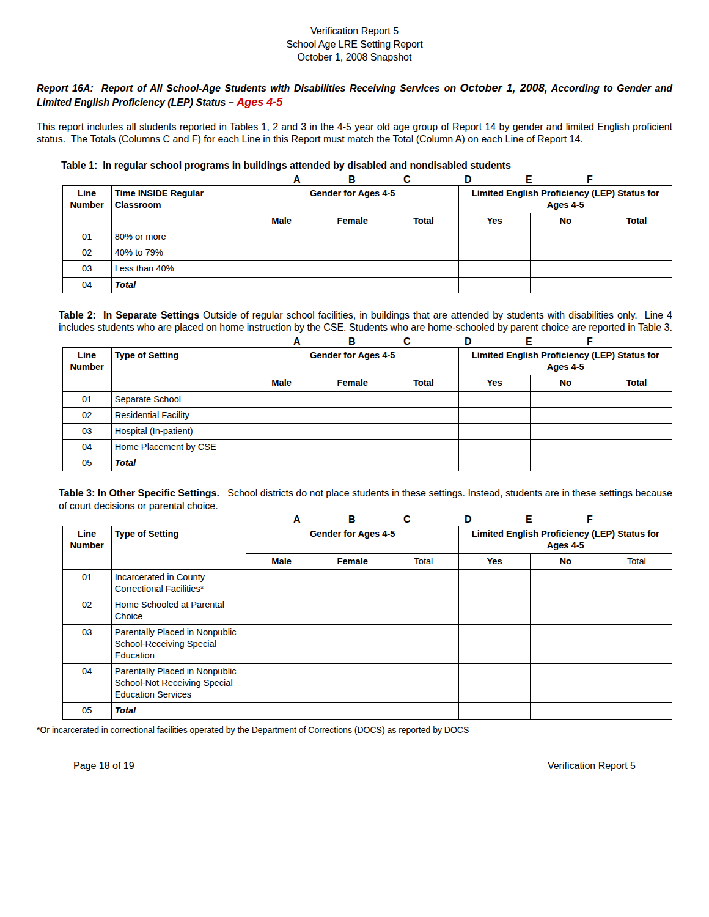Verification Report 5
School Age LRE Setting Report
October 1, 2008 Snapshot
Report 16A: Report of All School-Age Students with Disabilities Receiving Services on October 1, 2008, According to Gender and Limited English Proficiency (LEP) Status – Ages 4-5
This report includes all students reported in Tables 1, 2 and 3 in the 4-5 year old age group of Report 14 by gender and limited English proficient status. The Totals (Columns C and F) for each Line in this Report must match the Total (Column A) on each Line of Report 14.
Table 1: In regular school programs in buildings attended by disabled and nondisabled students
A B C D E F
| Line Number | Time INSIDE Regular Classroom | Gender for Ages 4-5 | Limited English Proficiency (LEP) Status for Ages 4-5 |
| --- | --- | --- | --- |
| Male | Female | Total | Yes | No | Total |
| 01 | 80% or more | | | | | | |
| 02 | 40% to 79% | | | | | | |
| 03 | Less than 40% | | | | | | |
| 04 | Total | | | | | | |
Table 2: In Separate Settings Outside of regular school facilities, in buildings that are attended by students with disabilities only. Line 4 includes students who are placed on home instruction by the CSE. Students who are home-schooled by parent choice are reported in Table 3.
A B C D E F
| Line Number | Type of Setting | Gender for Ages 4-5 | Limited English Proficiency (LEP) Status for Ages 4-5 |
| --- | --- | --- | --- |
| Male | Female | Total | Yes | No | Total |
| 01 | Separate School | | | | | | |
| 02 | Residential Facility | | | | | | |
| 03 | Hospital (In-patient) | | | | | | |
| 04 | Home Placement by CSE | | | | | | |
| 05 | Total | | | | | | |
Table 3: In Other Specific Settings. School districts do not place students in these settings. Instead, students are in these settings because of court decisions or parental choice.
A B C D E F
| Line Number | Type of Setting | Gender for Ages 4-5 | Limited English Proficiency (LEP) Status for Ages 4-5 |
| --- | --- | --- | --- |
| Male | Female | Total | Yes | No | Total |
| 01 | Incarcerated in County Correctional Facilities* | | | | | | |
| 02 | Home Schooled at Parental Choice | | | | | | |
| 03 | Parentally Placed in Nonpublic School-Receiving Special Education | | | | | | |
| 04 | Parentally Placed in Nonpublic School-Not Receiving Special Education Services | | | | | | |
| 05 | Total | | | | | | |
*Or incarcerated in correctional facilities operated by the Department of Corrections (DOCS) as reported by DOCS
Page 18 of 19
Verification Report 5